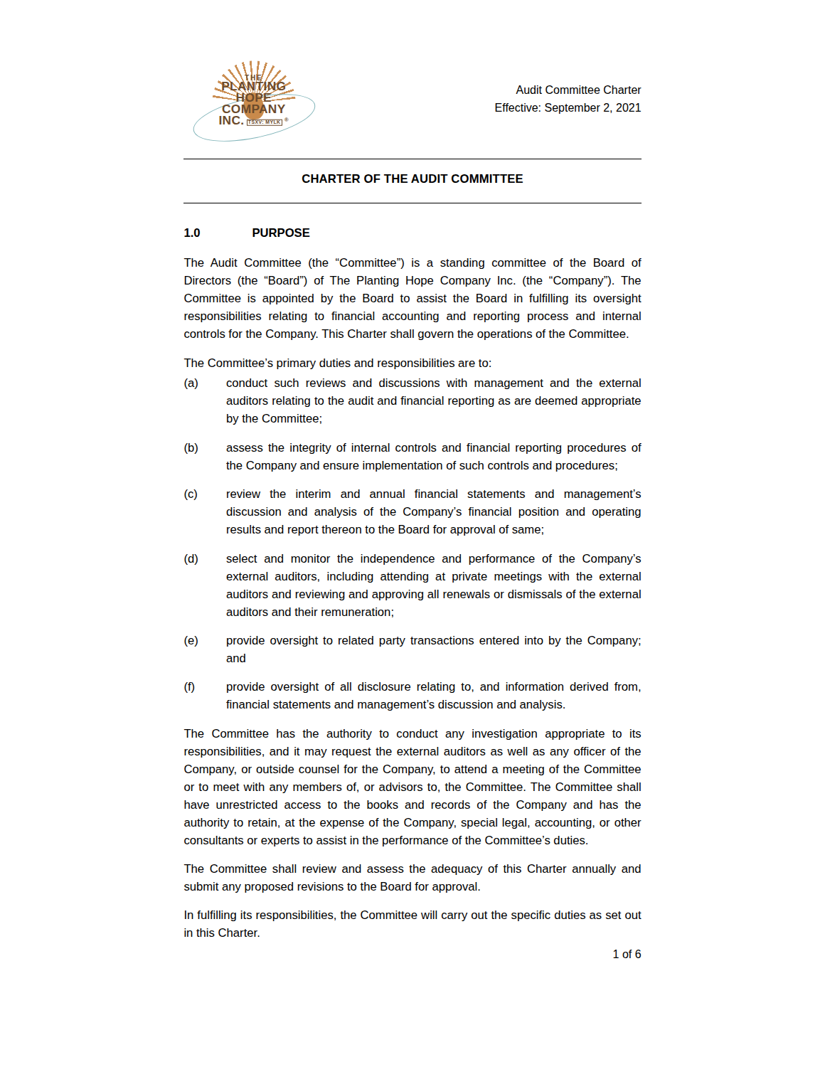THE PLANTING HOPE COMPANY INC. TSXV: MYLK®
Audit Committee Charter
Effective: September 2, 2021
CHARTER OF THE AUDIT COMMITTEE
1.0 PURPOSE
The Audit Committee (the “Committee”) is a standing committee of the Board of Directors (the “Board”) of The Planting Hope Company Inc. (the “Company”). The Committee is appointed by the Board to assist the Board in fulfilling its oversight responsibilities relating to financial accounting and reporting process and internal controls for the Company. This Charter shall govern the operations of the Committee.
The Committee’s primary duties and responsibilities are to:
(a) conduct such reviews and discussions with management and the external auditors relating to the audit and financial reporting as are deemed appropriate by the Committee;
(b) assess the integrity of internal controls and financial reporting procedures of the Company and ensure implementation of such controls and procedures;
(c) review the interim and annual financial statements and management’s discussion and analysis of the Company’s financial position and operating results and report thereon to the Board for approval of same;
(d) select and monitor the independence and performance of the Company’s external auditors, including attending at private meetings with the external auditors and reviewing and approving all renewals or dismissals of the external auditors and their remuneration;
(e) provide oversight to related party transactions entered into by the Company; and
(f) provide oversight of all disclosure relating to, and information derived from, financial statements and management’s discussion and analysis.
The Committee has the authority to conduct any investigation appropriate to its responsibilities, and it may request the external auditors as well as any officer of the Company, or outside counsel for the Company, to attend a meeting of the Committee or to meet with any members of, or advisors to, the Committee. The Committee shall have unrestricted access to the books and records of the Company and has the authority to retain, at the expense of the Company, special legal, accounting, or other consultants or experts to assist in the performance of the Committee’s duties.
The Committee shall review and assess the adequacy of this Charter annually and submit any proposed revisions to the Board for approval.
In fulfilling its responsibilities, the Committee will carry out the specific duties as set out in this Charter.
1 of 6